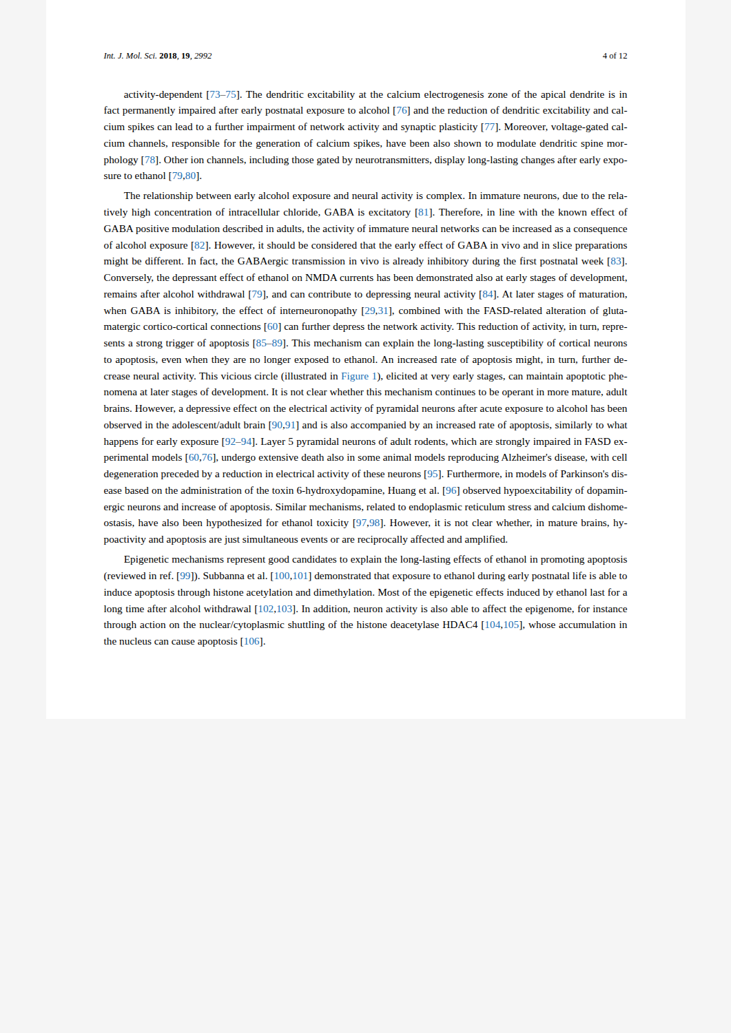Int. J. Mol. Sci. 2018, 19, 2992 4 of 12
activity-dependent [73–75]. The dendritic excitability at the calcium electrogenesis zone of the apical dendrite is in fact permanently impaired after early postnatal exposure to alcohol [76] and the reduction of dendritic excitability and calcium spikes can lead to a further impairment of network activity and synaptic plasticity [77]. Moreover, voltage-gated calcium channels, responsible for the generation of calcium spikes, have been also shown to modulate dendritic spine morphology [78]. Other ion channels, including those gated by neurotransmitters, display long-lasting changes after early exposure to ethanol [79,80].
The relationship between early alcohol exposure and neural activity is complex. In immature neurons, due to the relatively high concentration of intracellular chloride, GABA is excitatory [81]. Therefore, in line with the known effect of GABA positive modulation described in adults, the activity of immature neural networks can be increased as a consequence of alcohol exposure [82]. However, it should be considered that the early effect of GABA in vivo and in slice preparations might be different. In fact, the GABAergic transmission in vivo is already inhibitory during the first postnatal week [83]. Conversely, the depressant effect of ethanol on NMDA currents has been demonstrated also at early stages of development, remains after alcohol withdrawal [79], and can contribute to depressing neural activity [84]. At later stages of maturation, when GABA is inhibitory, the effect of interneuronopathy [29,31], combined with the FASD-related alteration of glutamatergic cortico-cortical connections [60] can further depress the network activity. This reduction of activity, in turn, represents a strong trigger of apoptosis [85–89]. This mechanism can explain the long-lasting susceptibility of cortical neurons to apoptosis, even when they are no longer exposed to ethanol. An increased rate of apoptosis might, in turn, further decrease neural activity. This vicious circle (illustrated in Figure 1), elicited at very early stages, can maintain apoptotic phenomena at later stages of development. It is not clear whether this mechanism continues to be operant in more mature, adult brains. However, a depressive effect on the electrical activity of pyramidal neurons after acute exposure to alcohol has been observed in the adolescent/adult brain [90,91] and is also accompanied by an increased rate of apoptosis, similarly to what happens for early exposure [92–94]. Layer 5 pyramidal neurons of adult rodents, which are strongly impaired in FASD experimental models [60,76], undergo extensive death also in some animal models reproducing Alzheimer's disease, with cell degeneration preceded by a reduction in electrical activity of these neurons [95]. Furthermore, in models of Parkinson's disease based on the administration of the toxin 6-hydroxydopamine, Huang et al. [96] observed hypoexcitability of dopaminergic neurons and increase of apoptosis. Similar mechanisms, related to endoplasmic reticulum stress and calcium dishomeostasis, have also been hypothesized for ethanol toxicity [97,98]. However, it is not clear whether, in mature brains, hypoactivity and apoptosis are just simultaneous events or are reciprocally affected and amplified.
Epigenetic mechanisms represent good candidates to explain the long-lasting effects of ethanol in promoting apoptosis (reviewed in ref. [99]). Subbanna et al. [100,101] demonstrated that exposure to ethanol during early postnatal life is able to induce apoptosis through histone acetylation and dimethylation. Most of the epigenetic effects induced by ethanol last for a long time after alcohol withdrawal [102,103]. In addition, neuron activity is also able to affect the epigenome, for instance through action on the nuclear/cytoplasmic shuttling of the histone deacetylase HDAC4 [104,105], whose accumulation in the nucleus can cause apoptosis [106].